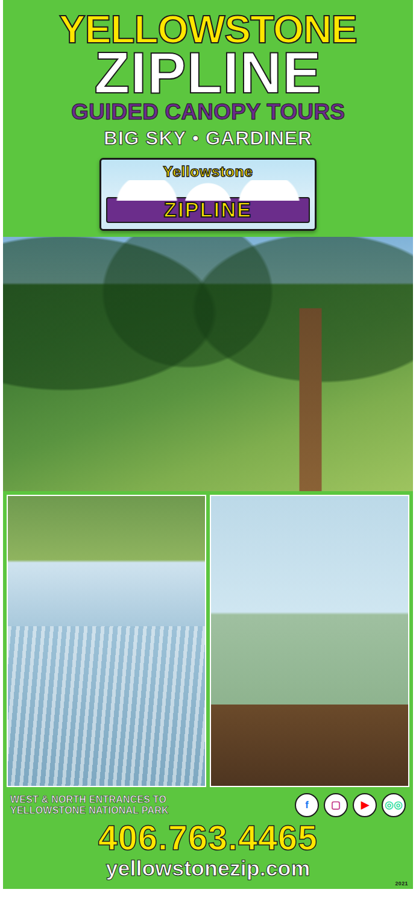YELLOWSTONE ZIPLINE
GUIDED CANOPY TOURS
BIG SKY • GARDINER
Yellowstone
ZIPLINE
West & North Entrances to
Yellowstone National Park
f ▢ ▶ ◎◎
406.763.4465 yellowstonezip.com 2021